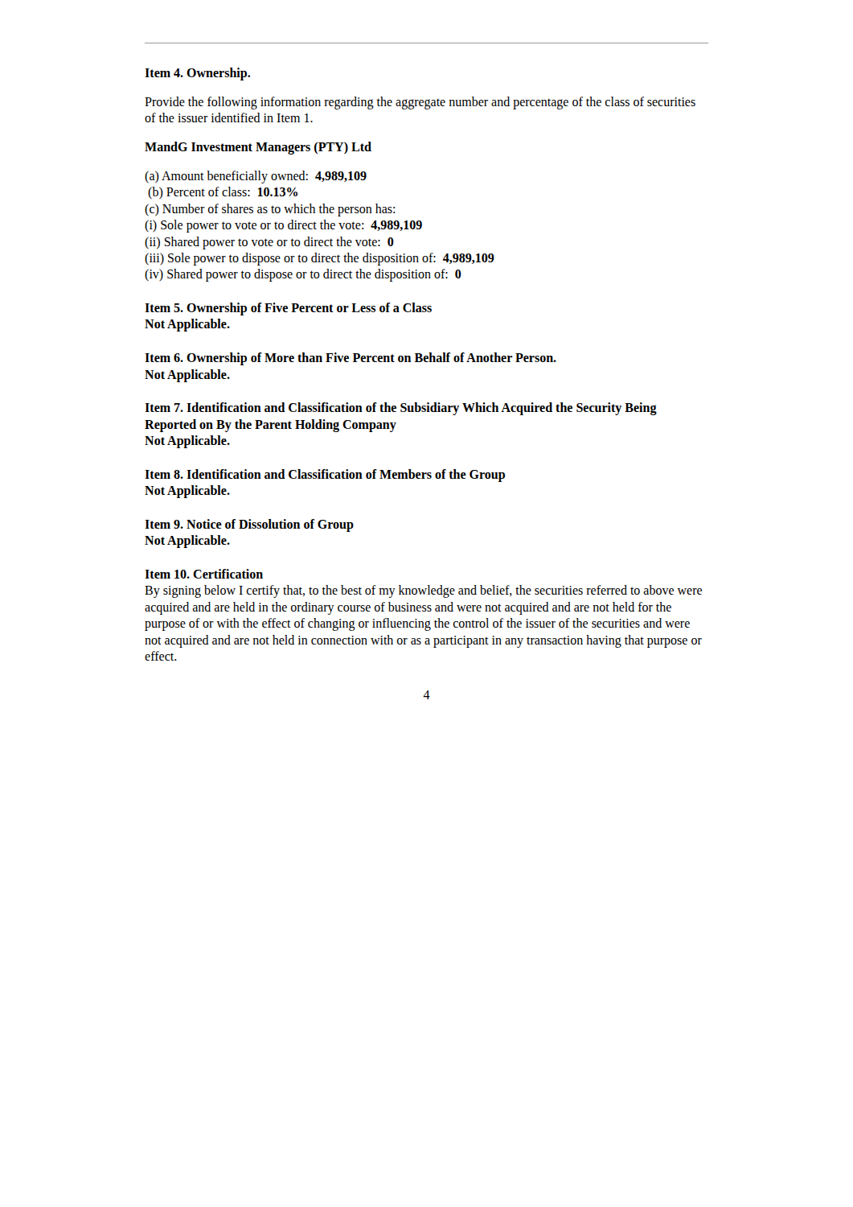Item 4. Ownership.
Provide the following information regarding the aggregate number and percentage of the class of securities of the issuer identified in Item 1.
MandG Investment Managers (PTY) Ltd
(a) Amount beneficially owned: 4,989,109
(b) Percent of class: 10.13%
(c) Number of shares as to which the person has:
(i) Sole power to vote or to direct the vote: 4,989,109
(ii) Shared power to vote or to direct the vote: 0
(iii) Sole power to dispose or to direct the disposition of: 4,989,109
(iv) Shared power to dispose or to direct the disposition of: 0
Item 5. Ownership of Five Percent or Less of a Class
Not Applicable.
Item 6. Ownership of More than Five Percent on Behalf of Another Person.
Not Applicable.
Item 7. Identification and Classification of the Subsidiary Which Acquired the Security Being Reported on By the Parent Holding Company
Not Applicable.
Item 8. Identification and Classification of Members of the Group
Not Applicable.
Item 9. Notice of Dissolution of Group
Not Applicable.
Item 10. Certification
By signing below I certify that, to the best of my knowledge and belief, the securities referred to above were acquired and are held in the ordinary course of business and were not acquired and are not held for the purpose of or with the effect of changing or influencing the control of the issuer of the securities and were not acquired and are not held in connection with or as a participant in any transaction having that purpose or effect.
4